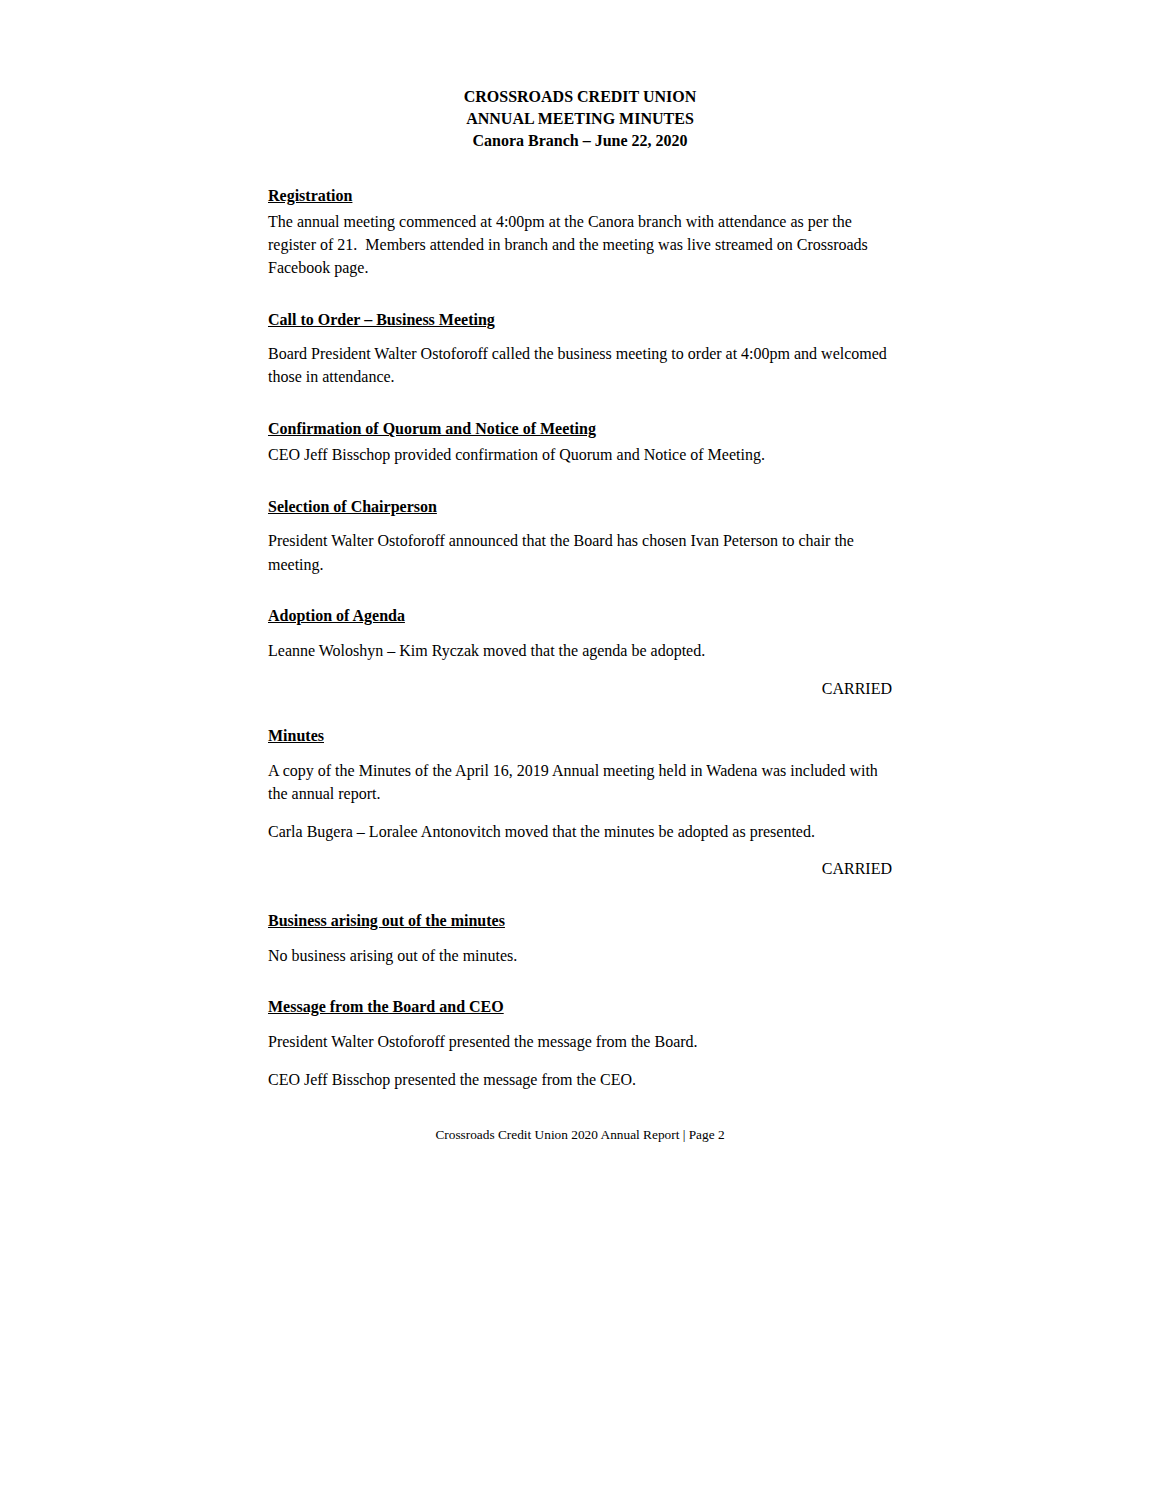CROSSROADS CREDIT UNION
ANNUAL MEETING MINUTES
Canora Branch – June 22, 2020
Registration
The annual meeting commenced at 4:00pm at the Canora branch with attendance as per the register of 21. Members attended in branch and the meeting was live streamed on Crossroads Facebook page.
Call to Order – Business Meeting
Board President Walter Ostoforoff called the business meeting to order at 4:00pm and welcomed those in attendance.
Confirmation of Quorum and Notice of Meeting
CEO Jeff Bisschop provided confirmation of Quorum and Notice of Meeting.
Selection of Chairperson
President Walter Ostoforoff announced that the Board has chosen Ivan Peterson to chair the meeting.
Adoption of Agenda
Leanne Woloshyn – Kim Ryczak moved that the agenda be adopted.
CARRIED
Minutes
A copy of the Minutes of the April 16, 2019 Annual meeting held in Wadena was included with the annual report.
Carla Bugera – Loralee Antonovitch moved that the minutes be adopted as presented.
CARRIED
Business arising out of the minutes
No business arising out of the minutes.
Message from the Board and CEO
President Walter Ostoforoff presented the message from the Board.
CEO Jeff Bisschop presented the message from the CEO.
Crossroads Credit Union 2020 Annual Report | Page 2